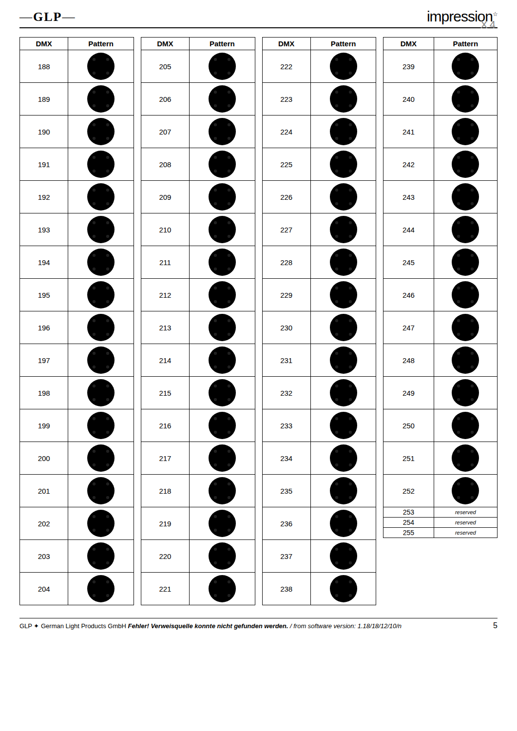—GLP—
impression☆ X4
| DMX | Pattern |
| --- | --- |
| 188 | |
| 189 | |
| 190 | |
| 191 | |
| 192 | |
| 193 | |
| 194 | |
| 195 | |
| 196 | |
| 197 | |
| 198 | |
| 199 | |
| 200 | |
| 201 | |
| 202 | |
| 203 | |
| 204 | |
| DMX | Pattern |
| --- | --- |
| 205 | |
| 206 | |
| 207 | |
| 208 | |
| 209 | |
| 210 | |
| 211 | |
| 212 | |
| 213 | |
| 214 | |
| 215 | |
| 216 | |
| 217 | |
| 218 | |
| 219 | |
| 220 | |
| 221 | |
| DMX | Pattern |
| --- | --- |
| 222 | |
| 223 | |
| 224 | |
| 225 | |
| 226 | |
| 227 | |
| 228 | |
| 229 | |
| 230 | |
| 231 | |
| 232 | |
| 233 | |
| 234 | |
| 235 | |
| 236 | |
| 237 | |
| 238 | |
| DMX | Pattern |
| --- | --- |
| 239 | |
| 240 | |
| 241 | |
| 242 | |
| 243 | |
| 244 | |
| 245 | |
| 246 | |
| 247 | |
| 248 | |
| 249 | |
| 250 | |
| 251 | |
| 252 | |
| 253 | reserved |
| 254 | reserved |
| 255 | reserved |
GLP ✦ German Light Products GmbH Fehler! Verweisquelle konnte nicht gefunden werden. / from software version: 1.18/18/12/10/n
5